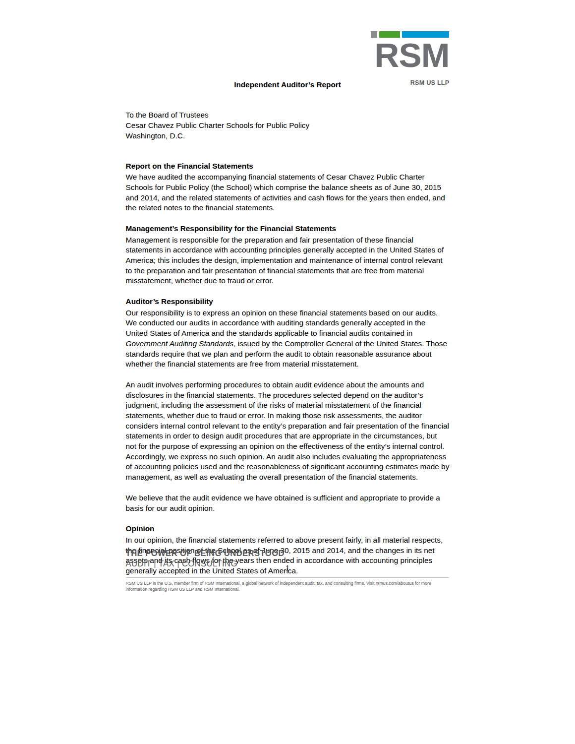RSM
RSM US LLP
Independent Auditor’s Report
To the Board of Trustees
Cesar Chavez Public Charter Schools for Public Policy
Washington, D.C.
Report on the Financial Statements
We have audited the accompanying financial statements of Cesar Chavez Public Charter Schools for Public Policy (the School) which comprise the balance sheets as of June 30, 2015 and 2014, and the related statements of activities and cash flows for the years then ended, and the related notes to the financial statements.
Management’s Responsibility for the Financial Statements
Management is responsible for the preparation and fair presentation of these financial statements in accordance with accounting principles generally accepted in the United States of America; this includes the design, implementation and maintenance of internal control relevant to the preparation and fair presentation of financial statements that are free from material misstatement, whether due to fraud or error.
Auditor’s Responsibility
Our responsibility is to express an opinion on these financial statements based on our audits. We conducted our audits in accordance with auditing standards generally accepted in the United States of America and the standards applicable to financial audits contained in Government Auditing Standards, issued by the Comptroller General of the United States. Those standards require that we plan and perform the audit to obtain reasonable assurance about whether the financial statements are free from material misstatement.
An audit involves performing procedures to obtain audit evidence about the amounts and disclosures in the financial statements. The procedures selected depend on the auditor’s judgment, including the assessment of the risks of material misstatement of the financial statements, whether due to fraud or error. In making those risk assessments, the auditor considers internal control relevant to the entity’s preparation and fair presentation of the financial statements in order to design audit procedures that are appropriate in the circumstances, but not for the purpose of expressing an opinion on the effectiveness of the entity’s internal control. Accordingly, we express no such opinion. An audit also includes evaluating the appropriateness of accounting policies used and the reasonableness of significant accounting estimates made by management, as well as evaluating the overall presentation of the financial statements.
We believe that the audit evidence we have obtained is sufficient and appropriate to provide a basis for our audit opinion.
Opinion
In our opinion, the financial statements referred to above present fairly, in all material respects, the financial position of the School as of June 30, 2015 and 2014, and the changes in its net assets and its cash flows for the years then ended in accordance with accounting principles generally accepted in the United States of America.
THE POWER OF BEING UNDERSTOOD
AUDIT | TAX | CONSULTING
1
RSM US LLP is the U.S. member firm of RSM International, a global network of independent audit, tax, and consulting firms. Visit rsmus.com/aboutus for more information regarding RSM US LLP and RSM International.